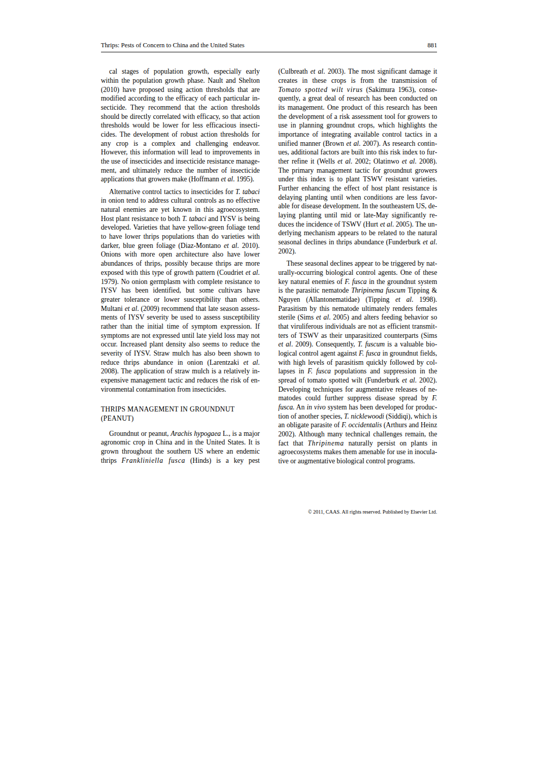Thrips: Pests of Concern to China and the United States 881
cal stages of population growth, especially early within the population growth phase. Nault and Shelton (2010) have proposed using action thresholds that are modified according to the efficacy of each particular insecticide. They recommend that the action thresholds should be directly correlated with efficacy, so that action thresholds would be lower for less efficacious insecticides. The development of robust action thresholds for any crop is a complex and challenging endeavor. However, this information will lead to improvements in the use of insecticides and insecticide resistance management, and ultimately reduce the number of insecticide applications that growers make (Hoffmann et al. 1995).
Alternative control tactics to insecticides for T. tabaci in onion tend to address cultural controls as no effective natural enemies are yet known in this agroecosystem. Host plant resistance to both T. tabaci and IYSV is being developed. Varieties that have yellow-green foliage tend to have lower thrips populations than do varieties with darker, blue green foliage (Diaz-Montano et al. 2010). Onions with more open architecture also have lower abundances of thrips, possibly because thrips are more exposed with this type of growth pattern (Coudriet et al. 1979). No onion germplasm with complete resistance to IYSV has been identified, but some cultivars have greater tolerance or lower susceptibility than others. Multani et al. (2009) recommend that late season assessments of IYSV severity be used to assess susceptibility rather than the initial time of symptom expression. If symptoms are not expressed until late yield loss may not occur. Increased plant density also seems to reduce the severity of IYSV. Straw mulch has also been shown to reduce thrips abundance in onion (Larentzaki et al. 2008). The application of straw mulch is a relatively inexpensive management tactic and reduces the risk of environmental contamination from insecticides.
Thrips Management in Groundnut (Peanut)
Groundnut or peanut, Arachis hypogaea L., is a major agronomic crop in China and in the United States. It is grown throughout the southern US where an endemic thrips Frankliniella fusca (Hinds) is a key pest (Culbreath et al. 2003). The most significant damage it creates in these crops is from the transmission of Tomato spotted wilt virus (Sakimura 1963), consequently, a great deal of research has been conducted on its management. One product of this research has been the development of a risk assessment tool for growers to use in planning groundnut crops, which highlights the importance of integrating available control tactics in a unified manner (Brown et al. 2007). As research continues, additional factors are built into this risk index to further refine it (Wells et al. 2002; Olatinwo et al. 2008). The primary management tactic for groundnut growers under this index is to plant TSWV resistant varieties. Further enhancing the effect of host plant resistance is delaying planting until when conditions are less favorable for disease development. In the southeastern US, delaying planting until mid or late-May significantly reduces the incidence of TSWV (Hurt et al. 2005). The underlying mechanism appears to be related to the natural seasonal declines in thrips abundance (Funderburk et al. 2002).
These seasonal declines appear to be triggered by naturally-occurring biological control agents. One of these key natural enemies of F. fusca in the groundnut system is the parasitic nematode Thripinema fuscum Tipping & Nguyen (Allantonematidae) (Tipping et al. 1998). Parasitism by this nematode ultimately renders females sterile (Sims et al. 2005) and alters feeding behavior so that viruliferous individuals are not as efficient transmitters of TSWV as their unparasitized counterparts (Sims et al. 2009). Consequently, T. fuscum is a valuable biological control agent against F. fusca in groundnut fields, with high levels of parasitism quickly followed by collapses in F. fusca populations and suppression in the spread of tomato spotted wilt (Funderburk et al. 2002). Developing techniques for augmentative releases of nematodes could further suppress disease spread by F. fusca. An in vivo system has been developed for production of another species, T. nicklewoodi (Siddiqi), which is an obligate parasite of F. occidentalis (Arthurs and Heinz 2002). Although many technical challenges remain, the fact that Thripinema naturally persist on plants in agroecosystems makes them amenable for use in inoculative or augmentative biological control programs.
© 2011, CAAS. All rights reserved. Published by Elsevier Ltd.